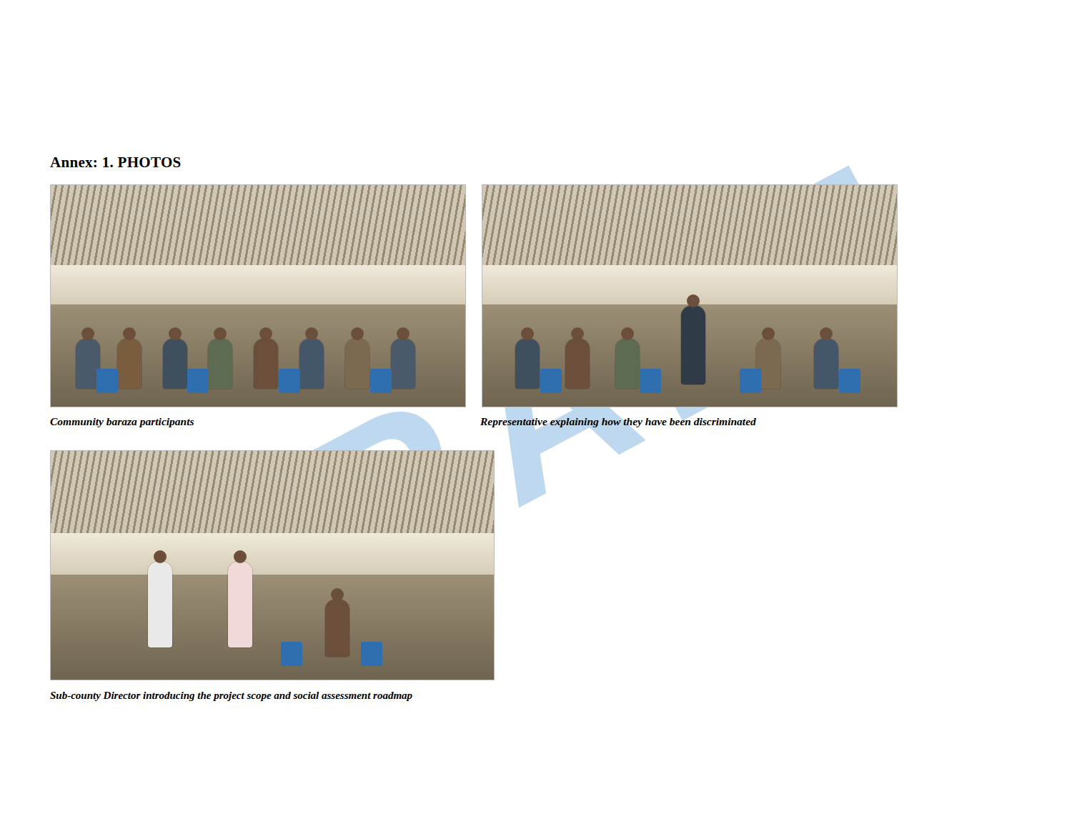DRAFT
Annex: 1. PHOTOS
Community baraza participants
Representative explaining how they have been discriminated
Sub-county Director introducing the project scope and social assessment roadmap